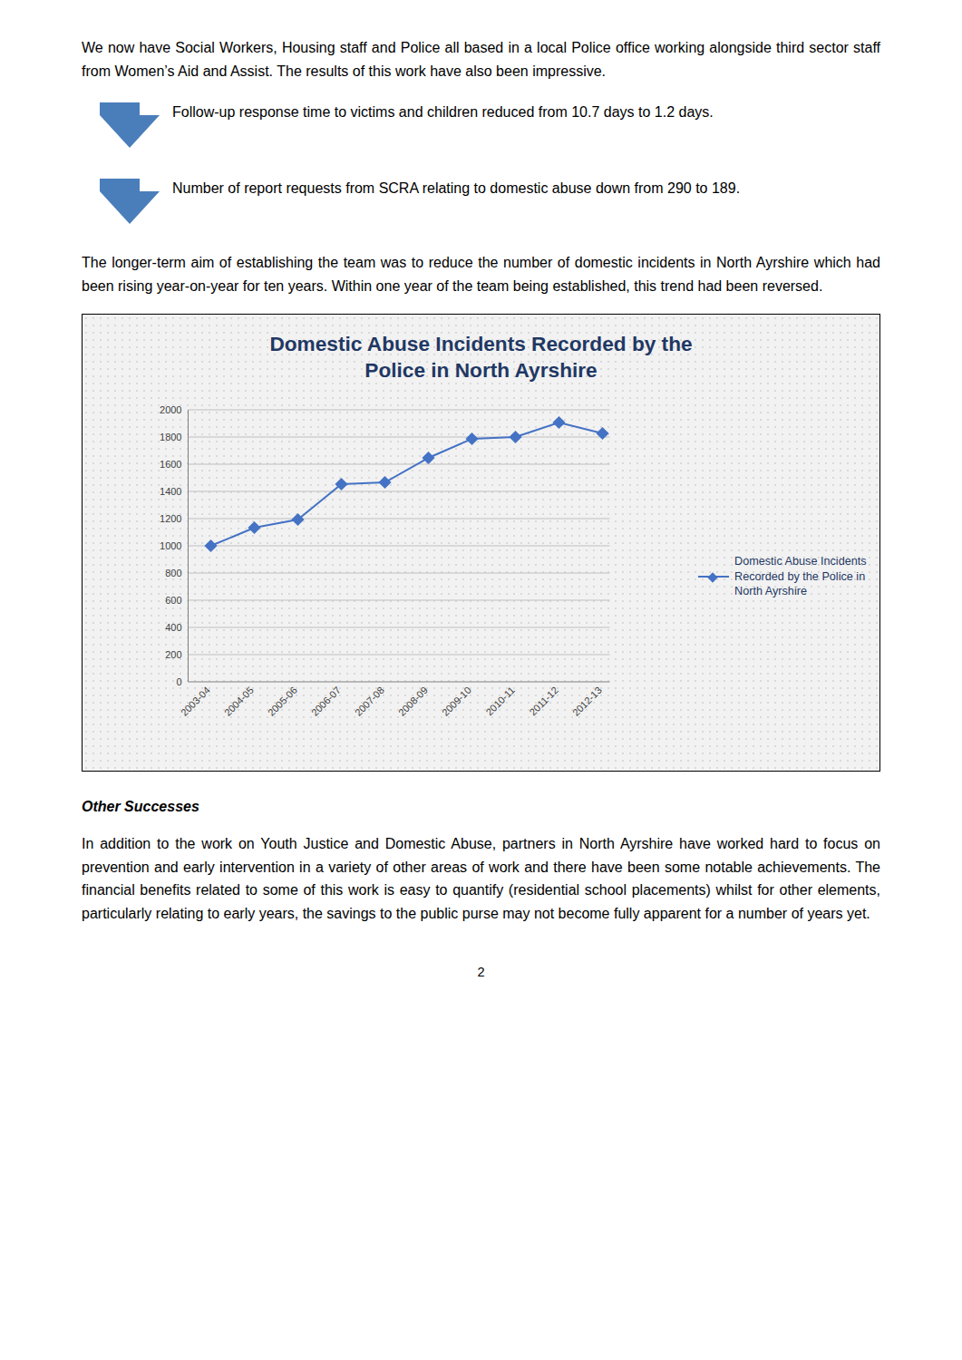We now have Social Workers, Housing staff and Police all based in a local Police office working alongside third sector staff from Women’s Aid and Assist. The results of this work have also been impressive.
Follow-up response time to victims and children reduced from 10.7 days to 1.2 days.
Number of report requests from SCRA relating to domestic abuse down from 290 to 189.
The longer-term aim of establishing the team was to reduce the number of domestic incidents in North Ayrshire which had been rising year-on-year for ten years. Within one year of the team being established, this trend had been reversed.
Domestic Abuse Incidents Recorded by the
Police in North Ayrshire
2000 1800 1600 1400 1200 1000 800 600 400 200 0 2003-04 2004-05 2005-06 2006-07 2007-08 2008-09 2009-10 2010-11 2011-12 2012-13
Domestic Abuse Incidents Recorded by the Police in North Ayrshire
Other Successes
In addition to the work on Youth Justice and Domestic Abuse, partners in North Ayrshire have worked hard to focus on prevention and early intervention in a variety of other areas of work and there have been some notable achievements. The financial benefits related to some of this work is easy to quantify (residential school placements) whilst for other elements, particularly relating to early years, the savings to the public purse may not become fully apparent for a number of years yet.
2